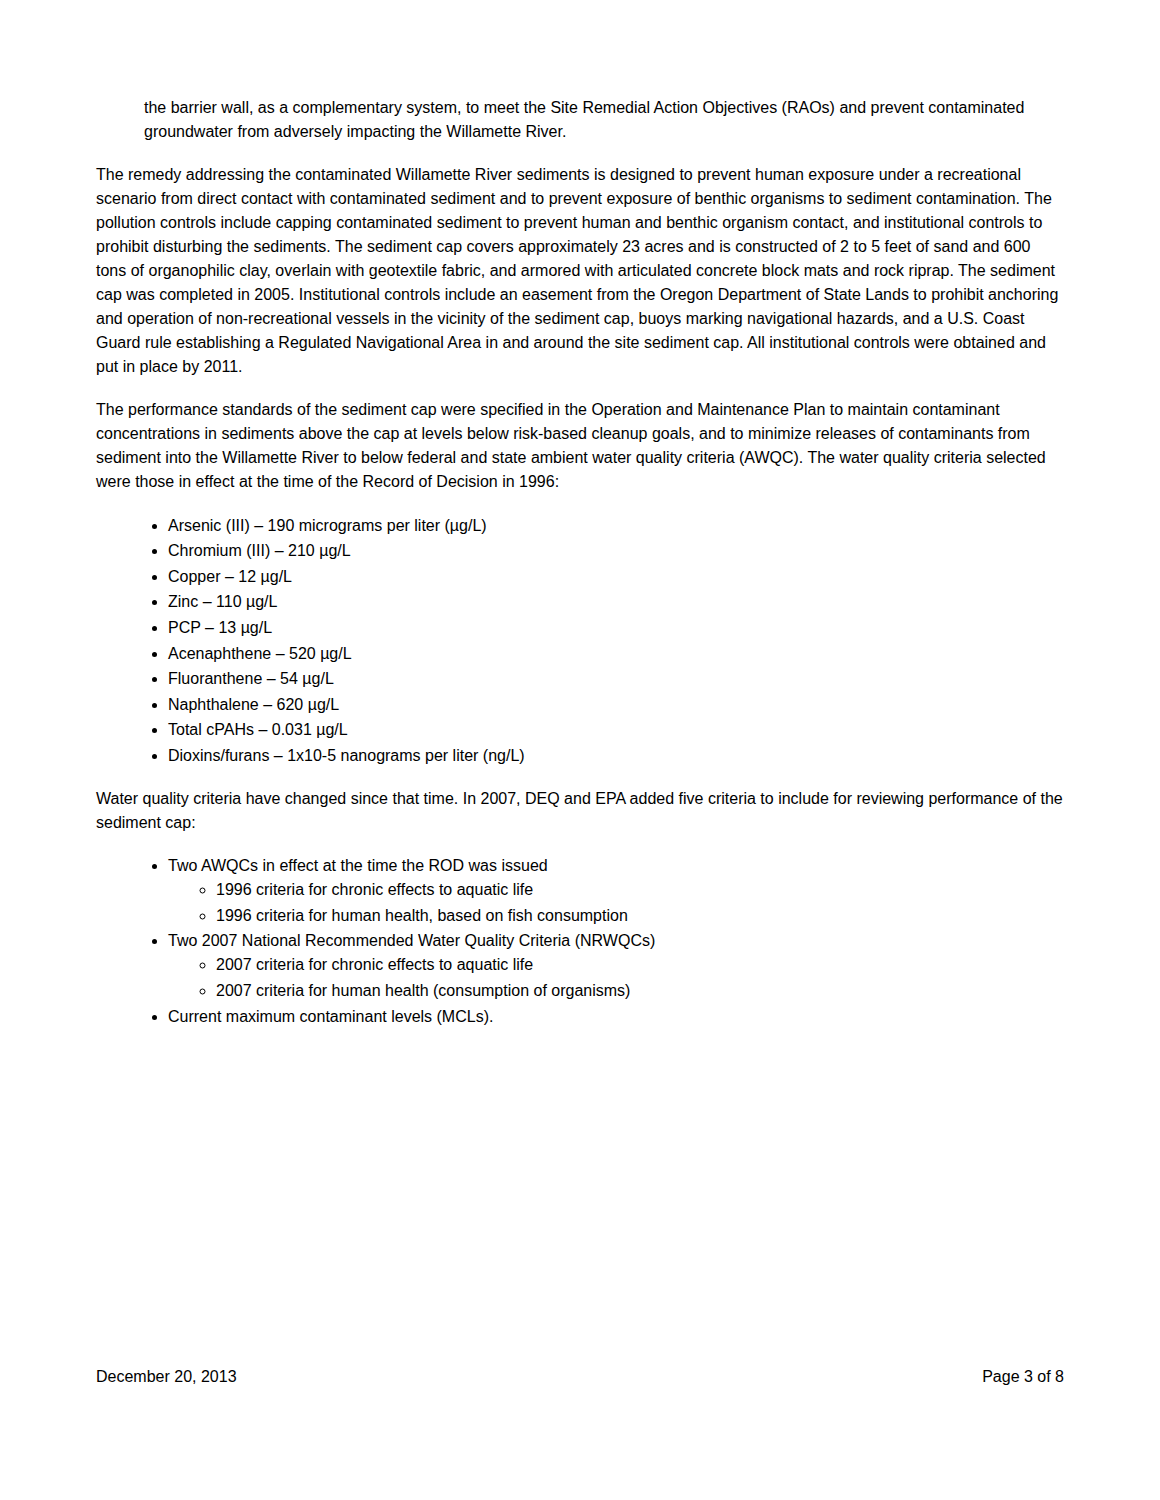the barrier wall, as a complementary system, to meet the Site Remedial Action Objectives (RAOs) and prevent contaminated groundwater from adversely impacting the Willamette River.
The remedy addressing the contaminated Willamette River sediments is designed to prevent human exposure under a recreational scenario from direct contact with contaminated sediment and to prevent exposure of benthic organisms to sediment contamination. The pollution controls include capping contaminated sediment to prevent human and benthic organism contact, and institutional controls to prohibit disturbing the sediments. The sediment cap covers approximately 23 acres and is constructed of 2 to 5 feet of sand and 600 tons of organophilic clay, overlain with geotextile fabric, and armored with articulated concrete block mats and rock riprap. The sediment cap was completed in 2005. Institutional controls include an easement from the Oregon Department of State Lands to prohibit anchoring and operation of non-recreational vessels in the vicinity of the sediment cap, buoys marking navigational hazards, and a U.S. Coast Guard rule establishing a Regulated Navigational Area in and around the site sediment cap. All institutional controls were obtained and put in place by 2011.
The performance standards of the sediment cap were specified in the Operation and Maintenance Plan to maintain contaminant concentrations in sediments above the cap at levels below risk-based cleanup goals, and to minimize releases of contaminants from sediment into the Willamette River to below federal and state ambient water quality criteria (AWQC). The water quality criteria selected were those in effect at the time of the Record of Decision in 1996:
Arsenic (III) – 190 micrograms per liter (µg/L)
Chromium (III) – 210 µg/L
Copper – 12 µg/L
Zinc – 110 µg/L
PCP – 13 µg/L
Acenaphthene – 520 µg/L
Fluoranthene – 54 µg/L
Naphthalene – 620 µg/L
Total cPAHs – 0.031 µg/L
Dioxins/furans – 1x10-5 nanograms per liter (ng/L)
Water quality criteria have changed since that time. In 2007, DEQ and EPA added five criteria to include for reviewing performance of the sediment cap:
Two AWQCs in effect at the time the ROD was issued
1996 criteria for chronic effects to aquatic life
1996 criteria for human health, based on fish consumption
Two 2007 National Recommended Water Quality Criteria (NRWQCs)
2007 criteria for chronic effects to aquatic life
2007 criteria for human health (consumption of organisms)
Current maximum contaminant levels (MCLs).
December 20, 2013 Page 3 of 8